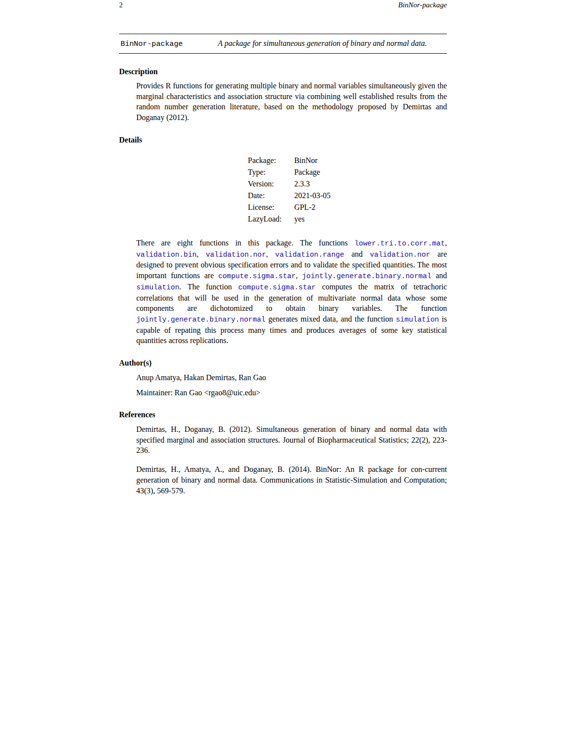2 BinNor-package
| BinNor-package | A package for simultaneous generation of binary and normal data. |
Description
Provides R functions for generating multiple binary and normal variables simultaneously given the marginal characteristics and association structure via combining well established results from the random number generation literature, based on the methodology proposed by Demirtas and Doganay (2012).
Details
| Package: | BinNor |
| Type: | Package |
| Version: | 2.3.3 |
| Date: | 2021-03-05 |
| License: | GPL-2 |
| LazyLoad: | yes |
There are eight functions in this package. The functions lower.tri.to.corr.mat, validation.bin, validation.nor, validation.range and validation.nor are designed to prevent obvious specification errors and to validate the specified quantities. The most important functions are compute.sigma.star, jointly.generate.binary.normal and simulation. The function compute.sigma.star computes the matrix of tetrachoric correlations that will be used in the generation of multivariate normal data whose some components are dichotomized to obtain binary variables. The function jointly.generate.binary.normal generates mixed data, and the function simulation is capable of repating this process many times and produces averages of some key statistical quantities across replications.
Author(s)
Anup Amatya, Hakan Demirtas, Ran Gao
Maintainer: Ran Gao <rgao8@uic.edu>
References
Demirtas, H., Doganay, B. (2012). Simultaneous generation of binary and normal data with specified marginal and association structures. Journal of Biopharmaceutical Statistics; 22(2), 223-236.
Demirtas, H., Amatya, A., and Doganay, B. (2014). BinNor: An R package for con-current generation of binary and normal data. Communications in Statistic-Simulation and Computation; 43(3), 569-579.